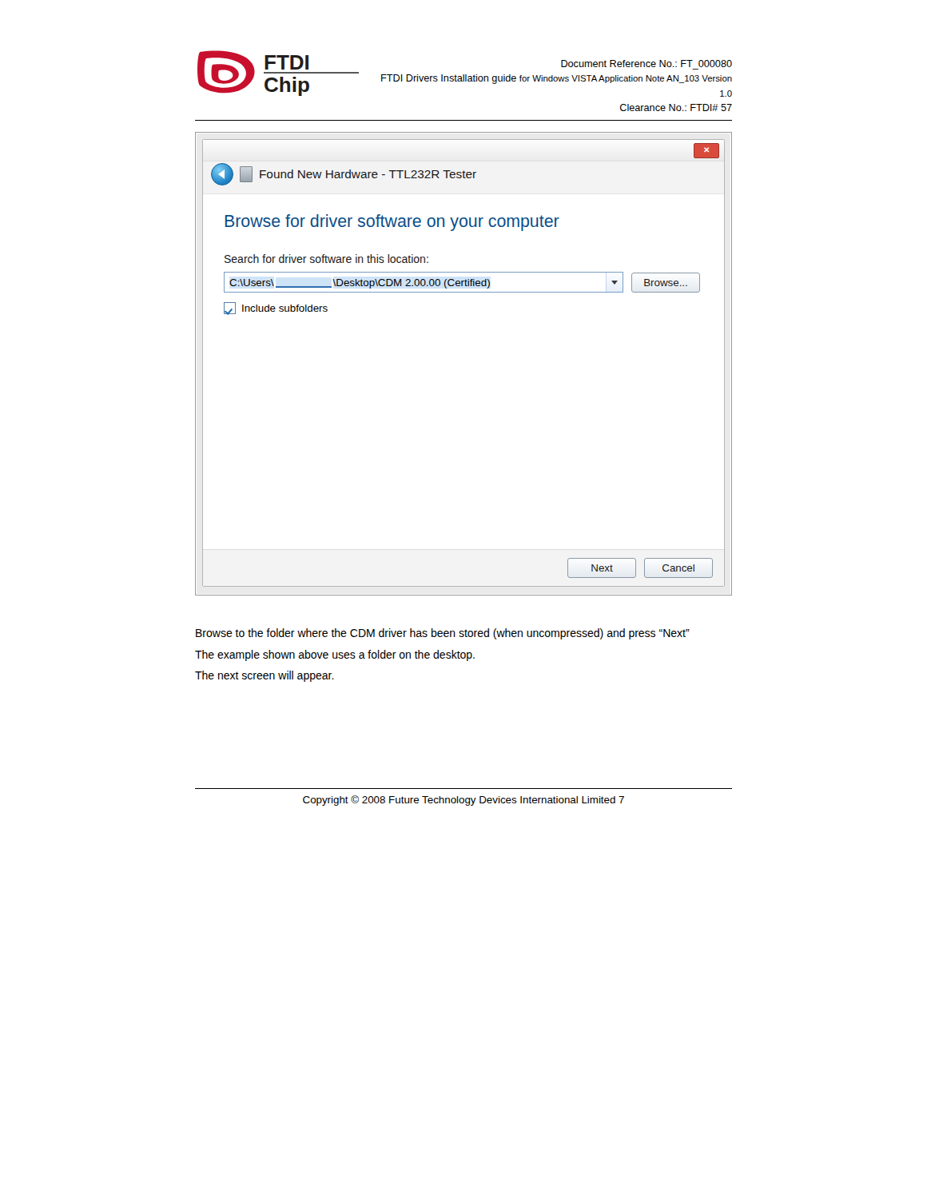FTDI Chip
Document Reference No.: FT_000080
FTDI Drivers Installation guide for Windows VISTA Application Note AN_103 Version 1.0
Clearance No.: FTDI# 57
✕
Found New Hardware - TTL232R Tester
Browse for driver software on your computer
Search for driver software in this location:
C:\Users\ \Desktop\CDM 2.00.00 (Certified)
Browse...
Include subfolders
Next
Cancel
Browse to the folder where the CDM driver has been stored (when uncompressed) and press “Next”
The example shown above uses a folder on the desktop.
The next screen will appear.
Copyright © 2008 Future Technology Devices International Limited 7